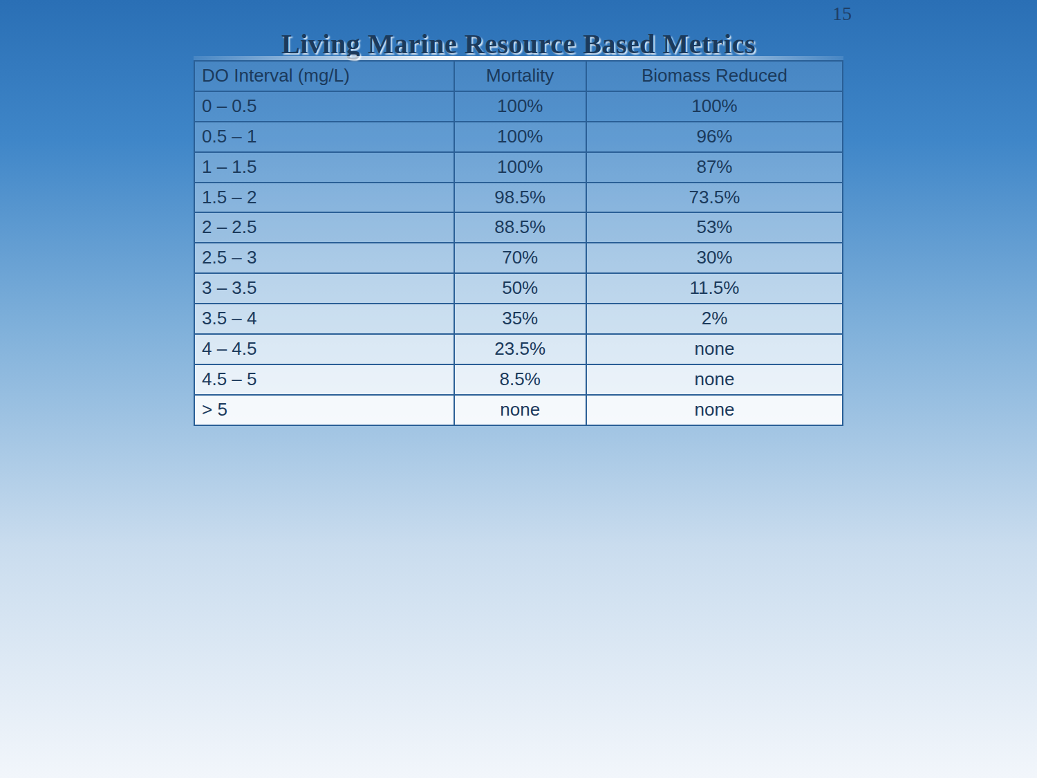15
Living Marine Resource Based Metrics
| DO Interval (mg/L) | Mortality | Biomass Reduced |
| --- | --- | --- |
| 0 – 0.5 | 100% | 100% |
| 0.5 – 1 | 100% | 96% |
| 1 – 1.5 | 100% | 87% |
| 1.5 – 2 | 98.5% | 73.5% |
| 2 – 2.5 | 88.5% | 53% |
| 2.5 – 3 | 70% | 30% |
| 3 – 3.5 | 50% | 11.5% |
| 3.5 – 4 | 35% | 2% |
| 4 – 4.5 | 23.5% | none |
| 4.5 – 5 | 8.5% | none |
| > 5 | none | none |